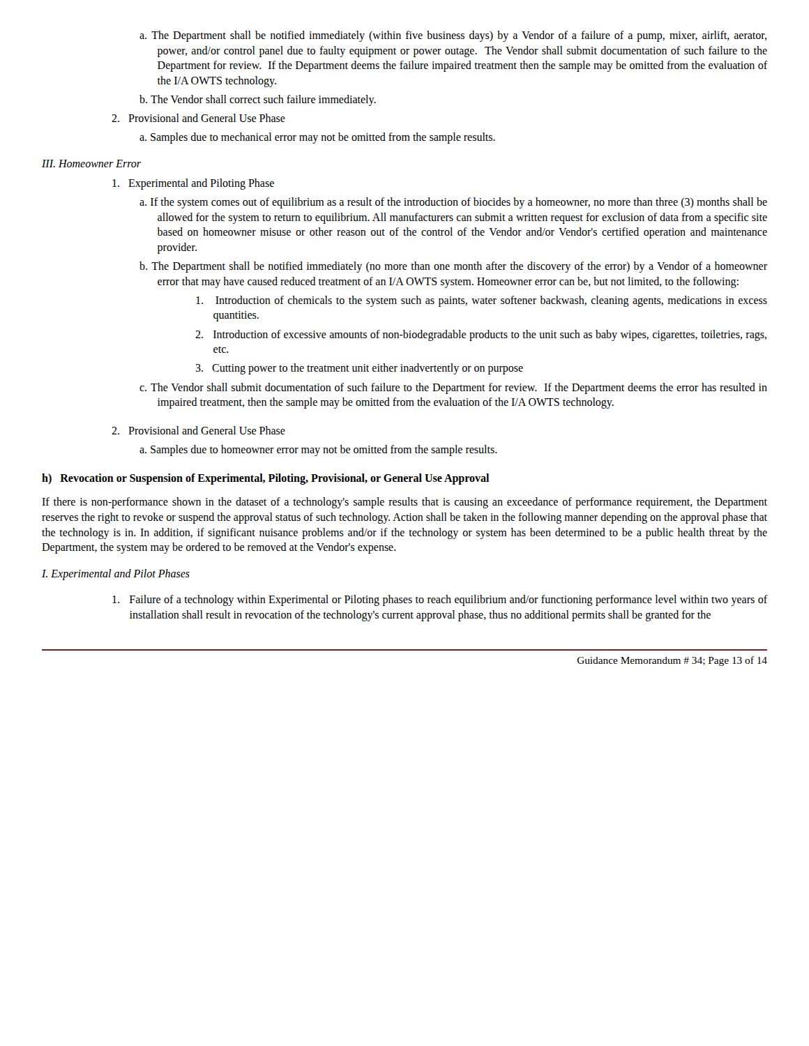a. The Department shall be notified immediately (within five business days) by a Vendor of a failure of a pump, mixer, airlift, aerator, power, and/or control panel due to faulty equipment or power outage. The Vendor shall submit documentation of such failure to the Department for review. If the Department deems the failure impaired treatment then the sample may be omitted from the evaluation of the I/A OWTS technology.
b. The Vendor shall correct such failure immediately.
2. Provisional and General Use Phase
a. Samples due to mechanical error may not be omitted from the sample results.
III. Homeowner Error
1. Experimental and Piloting Phase
a. If the system comes out of equilibrium as a result of the introduction of biocides by a homeowner, no more than three (3) months shall be allowed for the system to return to equilibrium. All manufacturers can submit a written request for exclusion of data from a specific site based on homeowner misuse or other reason out of the control of the Vendor and/or Vendor's certified operation and maintenance provider.
b. The Department shall be notified immediately (no more than one month after the discovery of the error) by a Vendor of a homeowner error that may have caused reduced treatment of an I/A OWTS system. Homeowner error can be, but not limited, to the following:
1. Introduction of chemicals to the system such as paints, water softener backwash, cleaning agents, medications in excess quantities.
2. Introduction of excessive amounts of non-biodegradable products to the unit such as baby wipes, cigarettes, toiletries, rags, etc.
3. Cutting power to the treatment unit either inadvertently or on purpose
c. The Vendor shall submit documentation of such failure to the Department for review. If the Department deems the error has resulted in impaired treatment, then the sample may be omitted from the evaluation of the I/A OWTS technology.
2. Provisional and General Use Phase
a. Samples due to homeowner error may not be omitted from the sample results.
h) Revocation or Suspension of Experimental, Piloting, Provisional, or General Use Approval
If there is non-performance shown in the dataset of a technology's sample results that is causing an exceedance of performance requirement, the Department reserves the right to revoke or suspend the approval status of such technology. Action shall be taken in the following manner depending on the approval phase that the technology is in. In addition, if significant nuisance problems and/or if the technology or system has been determined to be a public health threat by the Department, the system may be ordered to be removed at the Vendor's expense.
I. Experimental and Pilot Phases
1. Failure of a technology within Experimental or Piloting phases to reach equilibrium and/or functioning performance level within two years of installation shall result in revocation of the technology's current approval phase, thus no additional permits shall be granted for the
Guidance Memorandum # 34; Page 13 of 14